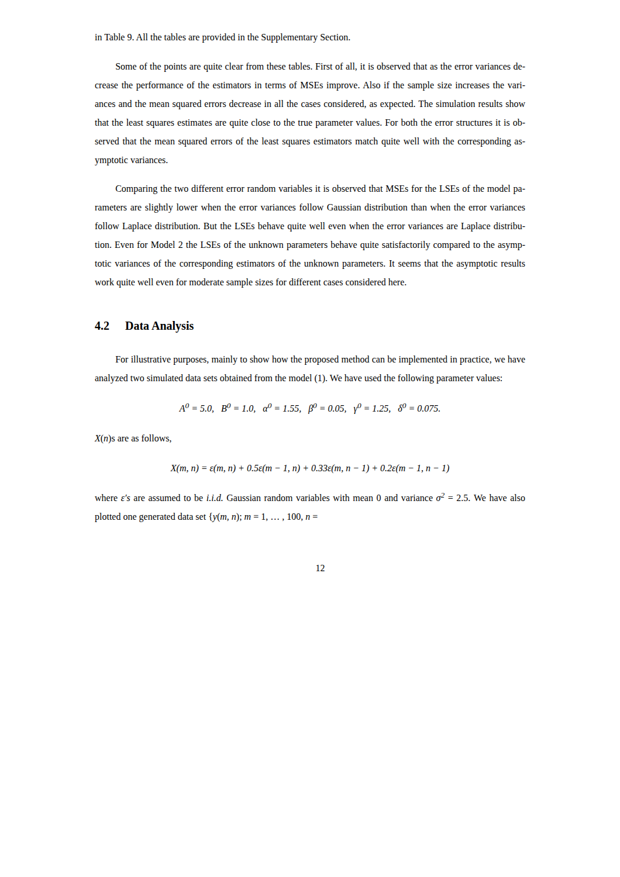in Table 9. All the tables are provided in the Supplementary Section.
Some of the points are quite clear from these tables. First of all, it is observed that as the error variances decrease the performance of the estimators in terms of MSEs improve. Also if the sample size increases the variances and the mean squared errors decrease in all the cases considered, as expected. The simulation results show that the least squares estimates are quite close to the true parameter values. For both the error structures it is observed that the mean squared errors of the least squares estimators match quite well with the corresponding asymptotic variances.
Comparing the two different error random variables it is observed that MSEs for the LSEs of the model parameters are slightly lower when the error variances follow Gaussian distribution than when the error variances follow Laplace distribution. But the LSEs behave quite well even when the error variances are Laplace distribution. Even for Model 2 the LSEs of the unknown parameters behave quite satisfactorily compared to the asymptotic variances of the corresponding estimators of the unknown parameters. It seems that the asymptotic results work quite well even for moderate sample sizes for different cases considered here.
4.2 Data Analysis
For illustrative purposes, mainly to show how the proposed method can be implemented in practice, we have analyzed two simulated data sets obtained from the model (1). We have used the following parameter values:
A0 = 5.0, B0 = 1.0, α0 = 1.55, β0 = 0.05, γ0 = 1.25, δ0 = 0.075.
X(n)s are as follows,
X(m, n) = ε(m, n) + 0.5ε(m − 1, n) + 0.33ε(m, n − 1) + 0.2ε(m − 1, n − 1)
where ε′s are assumed to be i.i.d. Gaussian random variables with mean 0 and variance σ2 = 2.5. We have also plotted one generated data set {y(m, n); m = 1, … , 100, n =
12